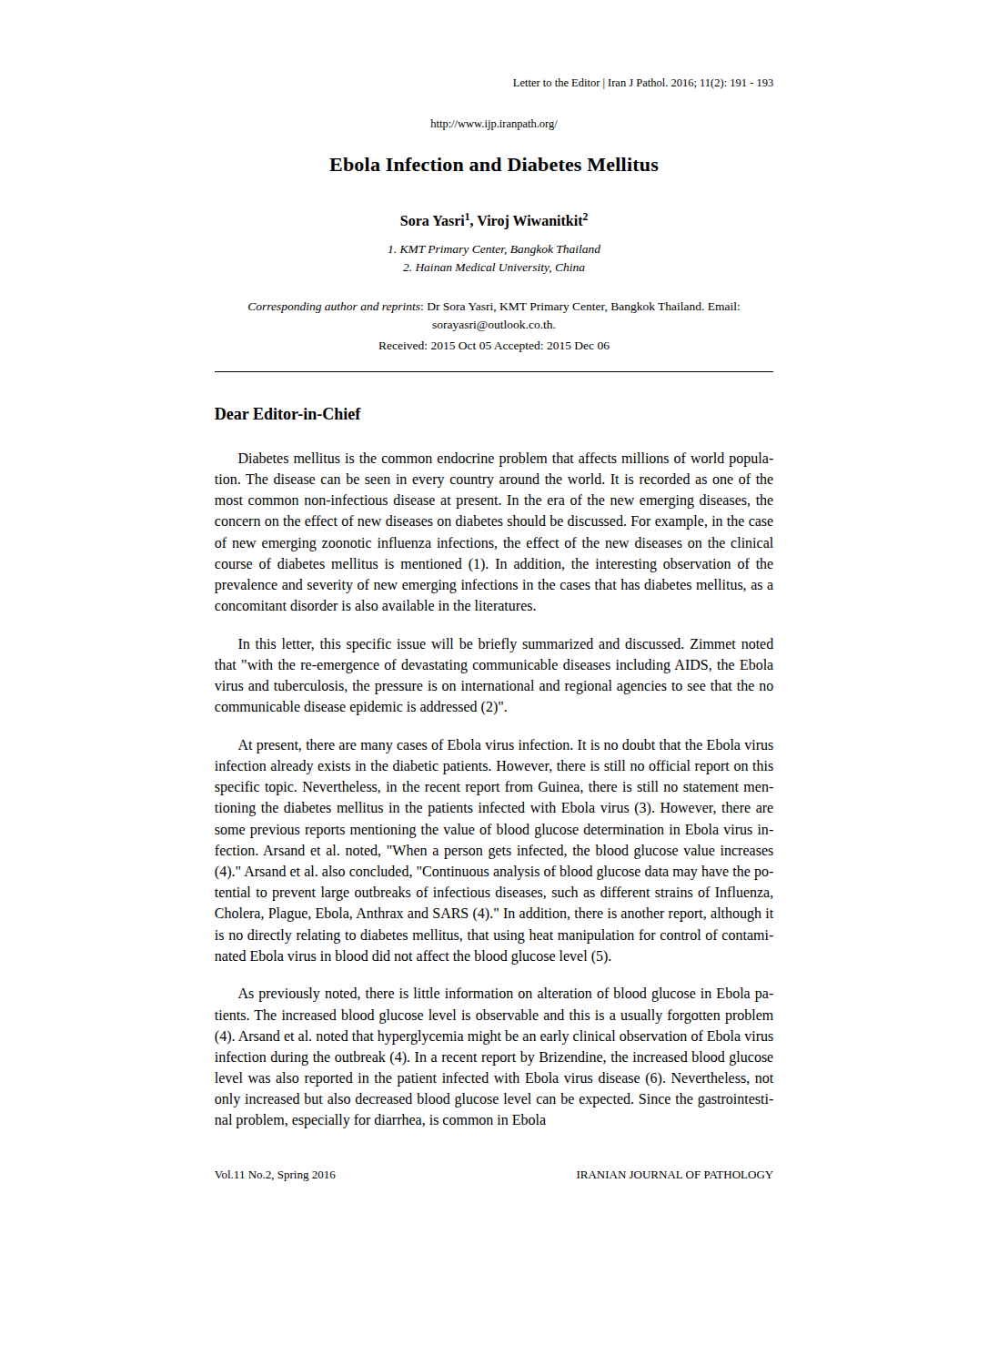Letter to the Editor | Iran J Pathol. 2016; 11(2): 191 - 193
http://www.ijp.iranpath.org/
Ebola Infection and Diabetes Mellitus
Sora Yasri1, Viroj Wiwanitkit2
1. KMT Primary Center, Bangkok Thailand
2. Hainan Medical University, China
Corresponding author and reprints: Dr Sora Yasri, KMT Primary Center, Bangkok Thailand. Email: sorayasri@outlook.co.th.
Received: 2015 Oct 05 Accepted: 2015 Dec 06
Dear Editor-in-Chief
Diabetes mellitus is the common endocrine problem that affects millions of world population. The disease can be seen in every country around the world. It is recorded as one of the most common non-infectious disease at present. In the era of the new emerging diseases, the concern on the effect of new diseases on diabetes should be discussed. For example, in the case of new emerging zoonotic influenza infections, the effect of the new diseases on the clinical course of diabetes mellitus is mentioned (1). In addition, the interesting observation of the prevalence and severity of new emerging infections in the cases that has diabetes mellitus, as a concomitant disorder is also available in the literatures.
In this letter, this specific issue will be briefly summarized and discussed. Zimmet noted that "with the re-emergence of devastating communicable diseases including AIDS, the Ebola virus and tuberculosis, the pressure is on international and regional agencies to see that the no communicable disease epidemic is addressed (2)".
At present, there are many cases of Ebola virus infection. It is no doubt that the Ebola virus infection already exists in the diabetic patients. However, there is still no official report on this specific topic. Nevertheless, in the recent report from Guinea, there is still no statement mentioning the diabetes mellitus in the patients infected with Ebola virus (3). However, there are some previous reports mentioning the value of blood glucose determination in Ebola virus infection. Arsand et al. noted, "When a person gets infected, the blood glucose value increases (4)." Arsand et al. also concluded, "Continuous analysis of blood glucose data may have the potential to prevent large outbreaks of infectious diseases, such as different strains of Influenza, Cholera, Plague, Ebola, Anthrax and SARS (4)." In addition, there is another report, although it is no directly relating to diabetes mellitus, that using heat manipulation for control of contaminated Ebola virus in blood did not affect the blood glucose level (5).
As previously noted, there is little information on alteration of blood glucose in Ebola patients. The increased blood glucose level is observable and this is a usually forgotten problem (4). Arsand et al. noted that hyperglycemia might be an early clinical observation of Ebola virus infection during the outbreak (4). In a recent report by Brizendine, the increased blood glucose level was also reported in the patient infected with Ebola virus disease (6). Nevertheless, not only increased but also decreased blood glucose level can be expected. Since the gastrointestinal problem, especially for diarrhea, is common in Ebola
Vol.11 No.2, Spring 2016
IRANIAN JOURNAL OF PATHOLOGY